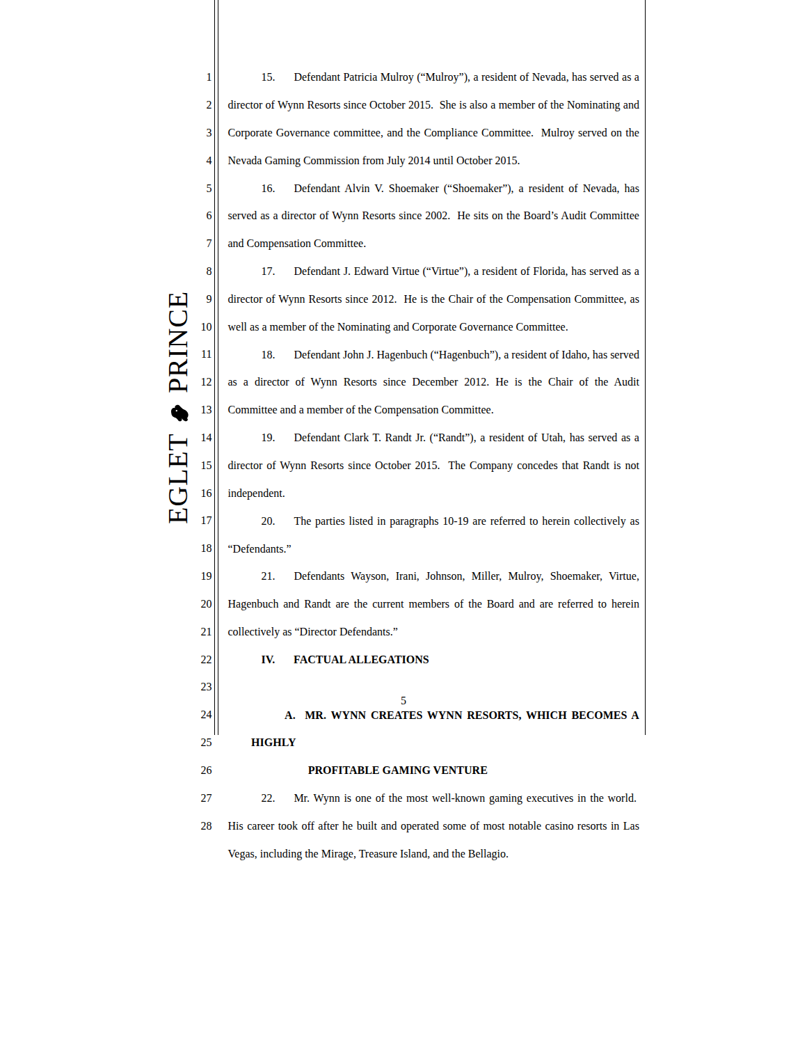1
2
3
4
5
6
7
8
9
10
11
12
13
14
15
16
17
18
19
20
21
22
23
24
25
26
27
28
EGLET PRINCE
15. Defendant Patricia Mulroy (“Mulroy”), a resident of Nevada, has served as a director of Wynn Resorts since October 2015. She is also a member of the Nominating and Corporate Governance committee, and the Compliance Committee. Mulroy served on the Nevada Gaming Commission from July 2014 until October 2015.
16. Defendant Alvin V. Shoemaker (“Shoemaker”), a resident of Nevada, has served as a director of Wynn Resorts since 2002. He sits on the Board’s Audit Committee and Compensation Committee.
17. Defendant J. Edward Virtue (“Virtue”), a resident of Florida, has served as a director of Wynn Resorts since 2012. He is the Chair of the Compensation Committee, as well as a member of the Nominating and Corporate Governance Committee.
18. Defendant John J. Hagenbuch (“Hagenbuch”), a resident of Idaho, has served as a director of Wynn Resorts since December 2012. He is the Chair of the Audit Committee and a member of the Compensation Committee.
19. Defendant Clark T. Randt Jr. (“Randt”), a resident of Utah, has served as a director of Wynn Resorts since October 2015. The Company concedes that Randt is not independent.
20. The parties listed in paragraphs 10-19 are referred to herein collectively as “Defendants.”
21. Defendants Wayson, Irani, Johnson, Miller, Mulroy, Shoemaker, Virtue, Hagenbuch and Randt are the current members of the Board and are referred to herein collectively as “Director Defendants.”
IV. FACTUAL ALLEGATIONS
A. MR. WYNN CREATES WYNN RESORTS, WHICH BECOMES A HIGHLY
PROFITABLE GAMING VENTURE
22. Mr. Wynn is one of the most well-known gaming executives in the world. His career took off after he built and operated some of most notable casino resorts in Las Vegas, including the Mirage, Treasure Island, and the Bellagio.
5